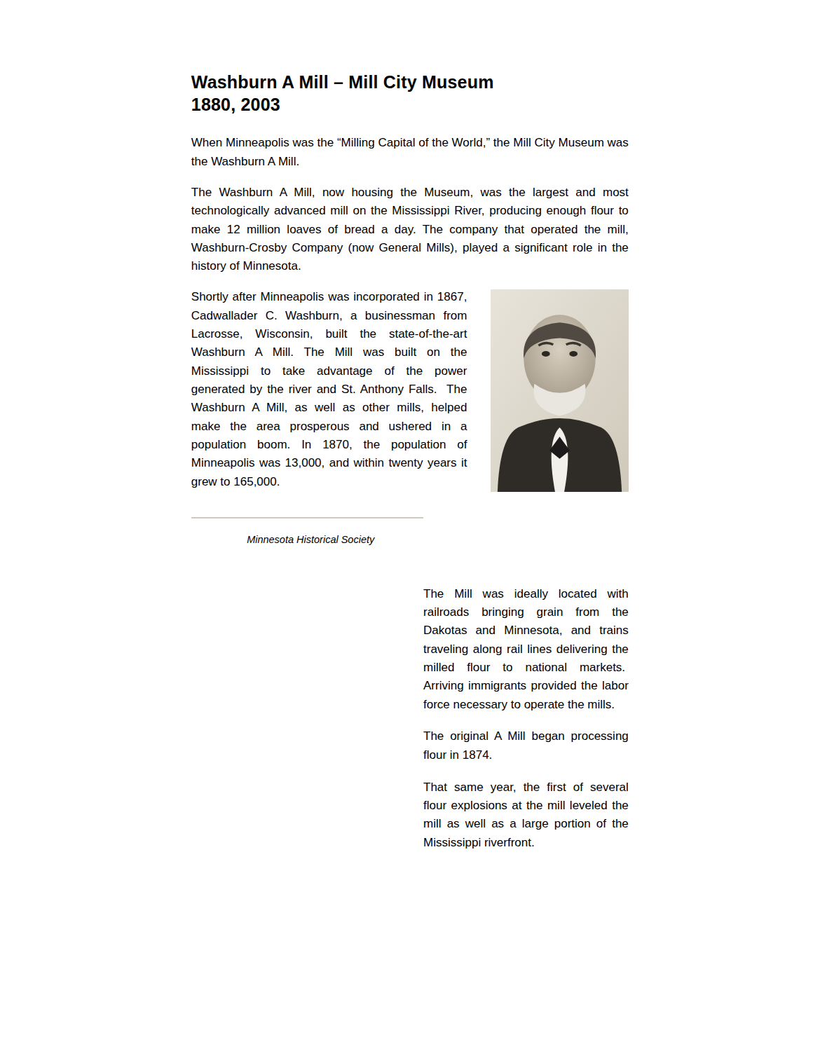Washburn A Mill – Mill City Museum1880, 2003
When Minneapolis was the “Milling Capital of the World,” the Mill City Museum was the Washburn A Mill.
The Washburn A Mill, now housing the Museum, was the largest and most technologically advanced mill on the Mississippi River, producing enough flour to make 12 million loaves of bread a day. The company that operated the mill, Washburn-Crosby Company (now General Mills), played a significant role in the history of Minnesota.
Shortly after Minneapolis was incorporated in 1867, Cadwallader C. Washburn, a businessman from Lacrosse, Wisconsin, built the state-of-the-art Washburn A Mill. The Mill was built on the Mississippi to take advantage of the power generated by the river and St. Anthony Falls. The Washburn A Mill, as well as other mills, helped make the area prosperous and ushered in a population boom. In 1870, the population of Minneapolis was 13,000, and within twenty years it grew to 165,000.
Minnesota Historical Society
The Mill was ideally located with railroads bringing grain from the Dakotas and Minnesota, and trains traveling along rail lines delivering the milled flour to national markets. Arriving immigrants provided the labor force necessary to operate the mills.
The original A Mill began processing flour in 1874.
That same year, the first of several flour explosions at the mill leveled the mill as well as a large portion of the Mississippi riverfront.